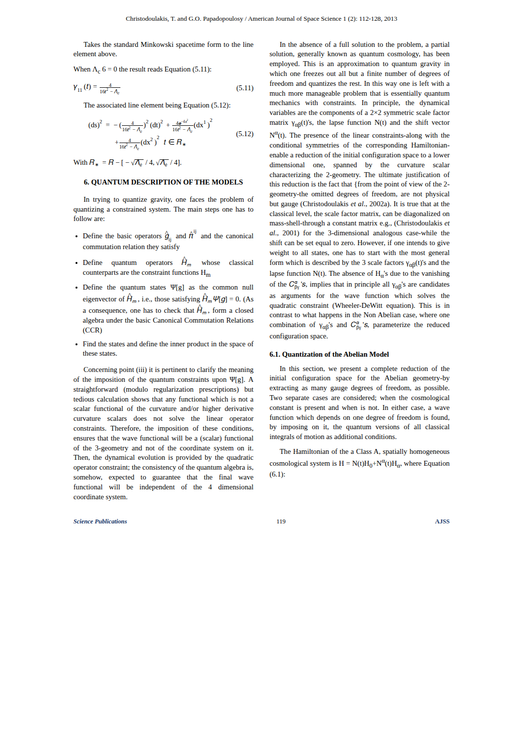Christodoulakis, T. and G.O. Papadopoulosy / American Journal of Space Science 1 (2): 112-128, 2013
Takes the standard Minkowski spacetime form to the line element above.
When Λc 6 = 0 the result reads Equation (5.11):
γ11 (t) = 4 16t2−Λc (5.11)
The associated line element being Equation (5.12):
(ds)2 = − ( 4 16t2−Λc ) 2 (dt)2 + 4e−4x2 16t2−Λc (dx1)2 + 4 16t2−Λc (dx2)2 t ∈ R∗ (5.12)
With R∗ = R − [ −Λc/4 , Λc/4 ] .
6. Quantum Description of The Models
In trying to quantize gravity, one faces the problem of quantizing a constrained system. The main steps one has to follow are:
Define the basic operators g^ij and π^ij and the canonical commutation relation they satisfy
Define quantum operators H^m whose classical counterparts are the constraint functions Hm
Define the quantum states Ψ[g] as the common null eigenvector of H^m, i.e., those satisfying H^mΨ[g]=0. (As a consequence, one has to check that H^m, form a closed algebra under the basic Canonical Commutation Relations (CCR)
Find the states and define the inner product in the space of these states.
Concerning point (iii) it is pertinent to clarify the meaning of the imposition of the quantum constraints upon Ψ[g]. A straightforward (modulo regularization prescriptions) but tedious calculation shows that any functional which is not a scalar functional of the curvature and/or higher derivative curvature scalars does not solve the linear operator constraints. Therefore, the imposition of these conditions, ensures that the wave functional will be a (scalar) functional of the 3-geometry and not of the coordinate system on it. Then, the dynamical evolution is provided by the quadratic operator constraint; the consistency of the quantum algebra is, somehow, expected to guarantee that the final wave functional will be independent of the 4 dimensional coordinate system.
In the absence of a full solution to the problem, a partial solution, generally known as quantum cosmology, has been employed. This is an approximation to quantum gravity in which one freezes out all but a finite number of degrees of freedom and quantizes the rest. In this way one is left with a much more manageable problem that is essentially quantum mechanics with constraints. In principle, the dynamical variables are the components of a 2×2 symmetric scale factor matrix γαβ(t)'s, the lapse function N(t) and the shift vector Nα(t). The presence of the linear constraints-along with the conditional symmetries of the corresponding Hamiltonian-enable a reduction of the initial configuration space to a lower dimensional one, spanned by the curvature scalar characterizing the 2-geometry. The ultimate justification of this reduction is the fact that {from the point of view of the 2-geometry-the omitted degrees of freedom, are not physical but gauge (Christodoulakis et al., 2002a). It is true that at the classical level, the scale factor matrix, can be diagonalized on mass-shell-through a constant matrix e.g., (Christodoulakis et al., 2001) for the 3-dimensional analogous case-while the shift can be set equal to zero. However, if one intends to give weight to all states, one has to start with the most general form which is described by the 3 scale factors γαβ(t)'s and the lapse function N(t). The absence of Hα's due to the vanishing of the Cβγα's, implies that in principle all γαβ's are candidates as arguments for the wave function which solves the quadratic constraint (Wheeler-DeWitt equation). This is in contrast to what happens in the Non Abelian case, where one combination of γαβ's and Cβγα's, parameterize the reduced configuration space.
6.1. Quantization of the Abelian Model
In this section, we present a complete reduction of the initial configuration space for the Abelian geometry-by extracting as many gauge degrees of freedom, as possible. Two separate cases are considered; when the cosmological constant is present and when is not. In either case, a wave function which depends on one degree of freedom is found, by imposing on it, the quantum versions of all classical integrals of motion as additional conditions.
The Hamiltonian of the a Class A, spatially homogeneous cosmological system is H = N(t)H0+Nα(t)Hα, where Equation (6.1):
Science Publications 119 AJSS